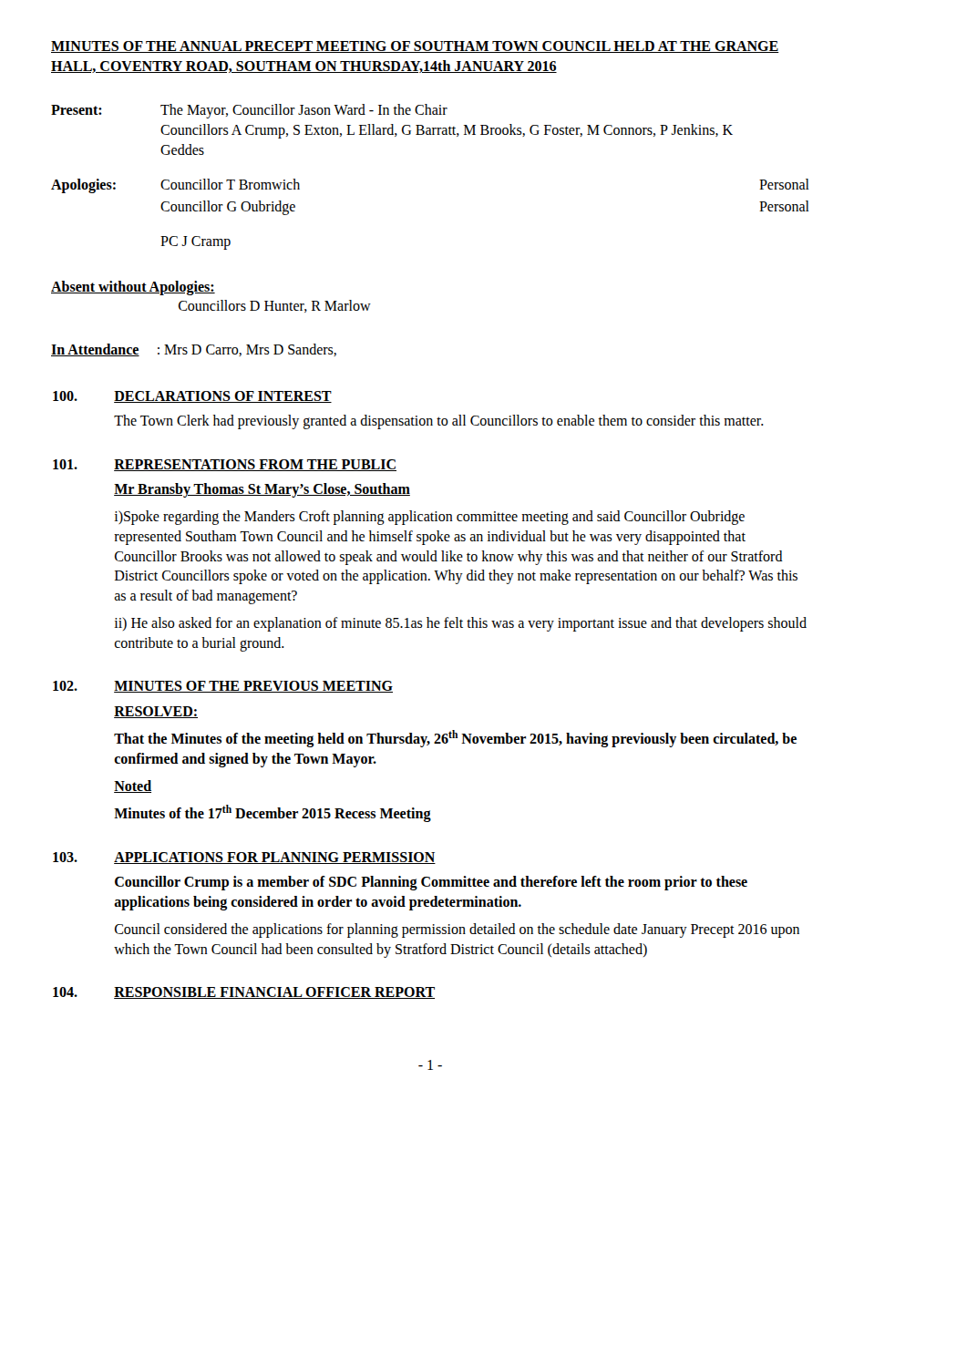MINUTES OF THE ANNUAL PRECEPT MEETING OF SOUTHAM TOWN COUNCIL HELD AT THE GRANGE HALL, COVENTRY ROAD, SOUTHAM ON THURSDAY,14th JANUARY 2016
| Present: | The Mayor, Councillor Jason Ward - In the Chair Councillors A Crump, S Exton, L Ellard, G Barratt, M Brooks, G Foster, M Connors, P Jenkins, K Geddes | |
| Apologies: | Councillor T Bromwich | Personal |
| | Councillor G Oubridge | Personal |
| | PC J Cramp | |
Absent without Apologies:
Councillors D Hunter, R Marlow
In Attendance: Mrs D Carro, Mrs D Sanders,
| 100. | DECLARATIONS OF INTEREST The Town Clerk had previously granted a dispensation to all Councillors to enable them to consider this matter. |
| 101. | REPRESENTATIONS FROM THE PUBLIC Mr Bransby Thomas St Mary’s Close, Southam i)Spoke regarding the Manders Croft planning application committee meeting and said Councillor Oubridge represented Southam Town Council and he himself spoke as an individual but he was very disappointed that Councillor Brooks was not allowed to speak and would like to know why this was and that neither of our Stratford District Councillors spoke or voted on the application. Why did they not make representation on our behalf? Was this as a result of bad management? ii) He also asked for an explanation of minute 85.1as he felt this was a very important issue and that developers should contribute to a burial ground. |
| 102. | MINUTES OF THE PREVIOUS MEETING RESOLVED: That the Minutes of the meeting held on Thursday, 26 th November 2015, having previously been circulated, be confirmed and signed by the Town Mayor. Noted Minutes of the 17 th December 2015 Recess Meeting |
| 103. | APPLICATIONS FOR PLANNING PERMISSION Councillor Crump is a member of SDC Planning Committee and therefore left the room prior to these applications being considered in order to avoid predetermination. Council considered the applications for planning permission detailed on the schedule date January Precept 2016 upon which the Town Council had been consulted by Stratford District Council (details attached) |
| 104. | RESPONSIBLE FINANCIAL OFFICER REPORT |
- 1 -